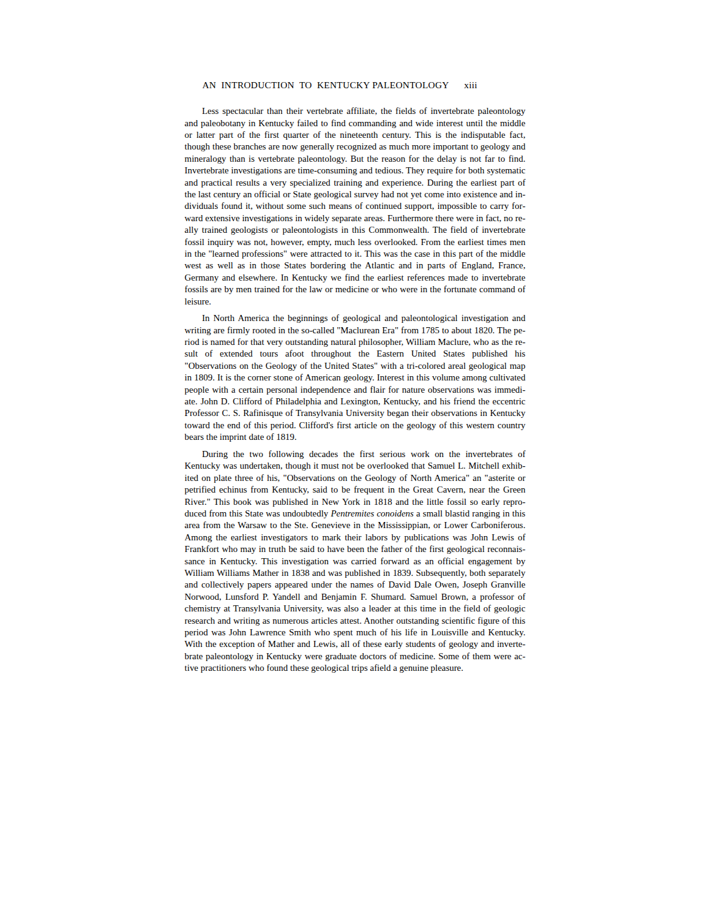AN INTRODUCTION TO KENTUCKY PALEONTOLOGYxiii
Less spectacular than their vertebrate affiliate, the fields of invertebrate paleontology and paleobotany in Kentucky failed to find commanding and wide interest until the middle or latter part of the first quarter of the nineteenth century. This is the indisputable fact, though these branches are now generally recognized as much more important to geology and mineralogy than is vertebrate paleontology. But the reason for the delay is not far to find. Invertebrate investigations are time-consuming and tedious. They require for both systematic and practical results a very specialized training and experience. During the earliest part of the last century an official or State geological survey had not yet come into existence and individuals found it, without some such means of continued support, impossible to carry forward extensive investigations in widely separate areas. Furthermore there were in fact, no really trained geologists or paleontologists in this Commonwealth. The field of invertebrate fossil inquiry was not, however, empty, much less overlooked. From the earliest times men in the "learned professions" were attracted to it. This was the case in this part of the middle west as well as in those States bordering the Atlantic and in parts of England, France, Germany and elsewhere. In Kentucky we find the earliest references made to invertebrate fossils are by men trained for the law or medicine or who were in the fortunate command of leisure.
In North America the beginnings of geological and paleontological investigation and writing are firmly rooted in the so-called "Maclurean Era" from 1785 to about 1820. The period is named for that very outstanding natural philosopher, William Maclure, who as the result of extended tours afoot throughout the Eastern United States published his "Observations on the Geology of the United States" with a tri-colored areal geological map in 1809. It is the corner stone of American geology. Interest in this volume among cultivated people with a certain personal independence and flair for nature observations was immediate. John D. Clifford of Philadelphia and Lexington, Kentucky, and his friend the eccentric Professor C. S. Rafinisque of Transylvania University began their observations in Kentucky toward the end of this period. Clifford's first article on the geology of this western country bears the imprint date of 1819.
During the two following decades the first serious work on the invertebrates of Kentucky was undertaken, though it must not be overlooked that Samuel L. Mitchell exhibited on plate three of his, "Observations on the Geology of North America" an "asterite or petrified echinus from Kentucky, said to be frequent in the Great Cavern, near the Green River." This book was published in New York in 1818 and the little fossil so early reproduced from this State was undoubtedly Pentremites conoidens a small blastid ranging in this area from the Warsaw to the Ste. Genevieve in the Mississippian, or Lower Carboniferous. Among the earliest investigators to mark their labors by publications was John Lewis of Frankfort who may in truth be said to have been the father of the first geological reconnaissance in Kentucky. This investigation was carried forward as an official engagement by William Williams Mather in 1838 and was published in 1839. Subsequently, both separately and collectively papers appeared under the names of David Dale Owen, Joseph Granville Norwood, Lunsford P. Yandell and Benjamin F. Shumard. Samuel Brown, a professor of chemistry at Transylvania University, was also a leader at this time in the field of geologic research and writing as numerous articles attest. Another outstanding scientific figure of this period was John Lawrence Smith who spent much of his life in Louisville and Kentucky. With the exception of Mather and Lewis, all of these early students of geology and invertebrate paleontology in Kentucky were graduate doctors of medicine. Some of them were active practitioners who found these geological trips afield a genuine pleasure.